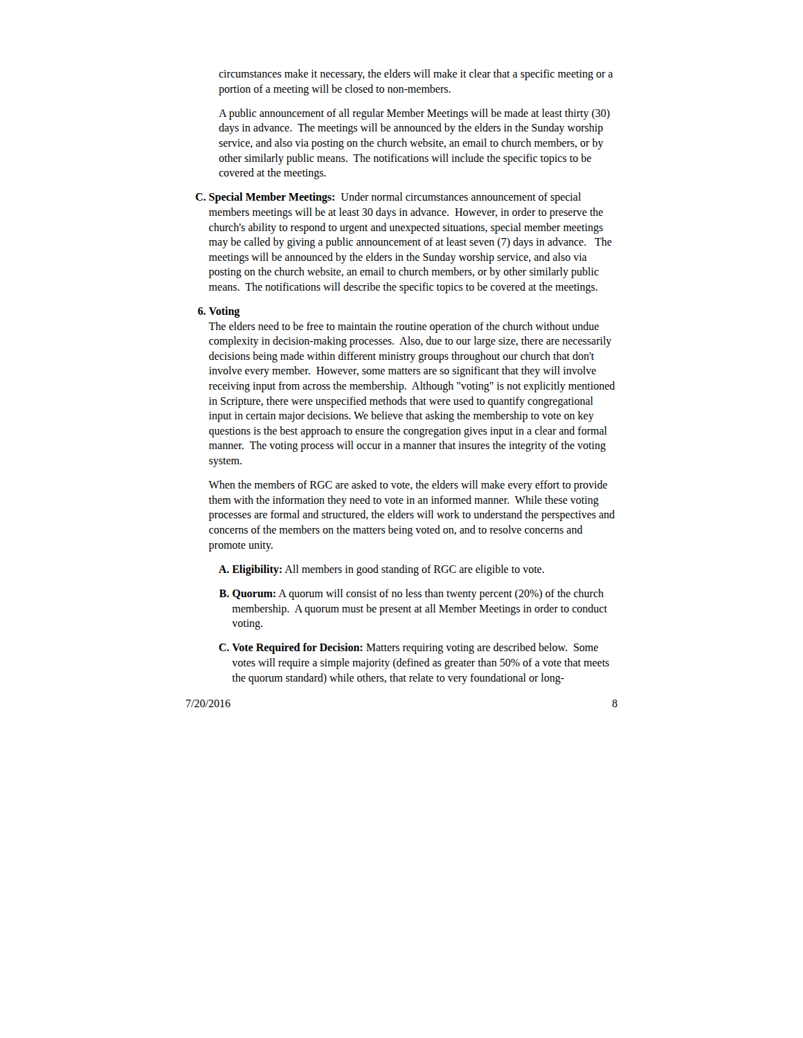circumstances make it necessary, the elders will make it clear that a specific meeting or a portion of a meeting will be closed to non-members.
A public announcement of all regular Member Meetings will be made at least thirty (30) days in advance. The meetings will be announced by the elders in the Sunday worship service, and also via posting on the church website, an email to church members, or by other similarly public means. The notifications will include the specific topics to be covered at the meetings.
Special Member Meetings: Under normal circumstances announcement of special members meetings will be at least 30 days in advance. However, in order to preserve the church's ability to respond to urgent and unexpected situations, special member meetings may be called by giving a public announcement of at least seven (7) days in advance. The meetings will be announced by the elders in the Sunday worship service, and also via posting on the church website, an email to church members, or by other similarly public means. The notifications will describe the specific topics to be covered at the meetings.
Voting
The elders need to be free to maintain the routine operation of the church without undue complexity in decision-making processes. Also, due to our large size, there are necessarily decisions being made within different ministry groups throughout our church that don't involve every member. However, some matters are so significant that they will involve receiving input from across the membership. Although "voting" is not explicitly mentioned in Scripture, there were unspecified methods that were used to quantify congregational input in certain major decisions. We believe that asking the membership to vote on key questions is the best approach to ensure the congregation gives input in a clear and formal manner. The voting process will occur in a manner that insures the integrity of the voting system.
When the members of RGC are asked to vote, the elders will make every effort to provide them with the information they need to vote in an informed manner. While these voting processes are formal and structured, the elders will work to understand the perspectives and concerns of the members on the matters being voted on, and to resolve concerns and promote unity.
Eligibility: All members in good standing of RGC are eligible to vote.
Quorum: A quorum will consist of no less than twenty percent (20%) of the church membership. A quorum must be present at all Member Meetings in order to conduct voting.
Vote Required for Decision: Matters requiring voting are described below. Some votes will require a simple majority (defined as greater than 50% of a vote that meets the quorum standard) while others, that relate to very foundational or long-
7/20/2016 8